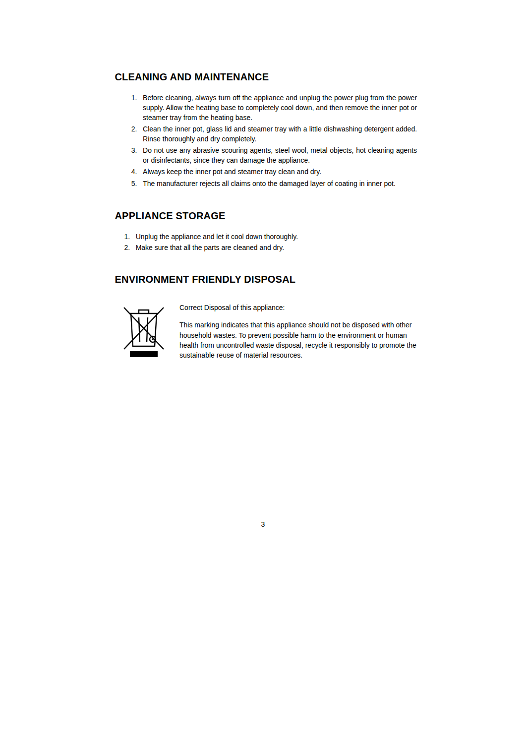CLEANING AND MAINTENANCE
Before cleaning, always turn off the appliance and unplug the power plug from the power supply. Allow the heating base to completely cool down, and then remove the inner pot or steamer tray from the heating base.
Clean the inner pot, glass lid and steamer tray with a little dishwashing detergent added. Rinse thoroughly and dry completely.
Do not use any abrasive scouring agents, steel wool, metal objects, hot cleaning agents or disinfectants, since they can damage the appliance.
Always keep the inner pot and steamer tray clean and dry.
The manufacturer rejects all claims onto the damaged layer of coating in inner pot.
APPLIANCE STORAGE
Unplug the appliance and let it cool down thoroughly.
Make sure that all the parts are cleaned and dry.
ENVIRONMENT FRIENDLY DISPOSAL
Correct Disposal of this appliance:
This marking indicates that this appliance should not be disposed with other household wastes. To prevent possible harm to the environment or human health from uncontrolled waste disposal, recycle it responsibly to promote the sustainable reuse of material resources.
3